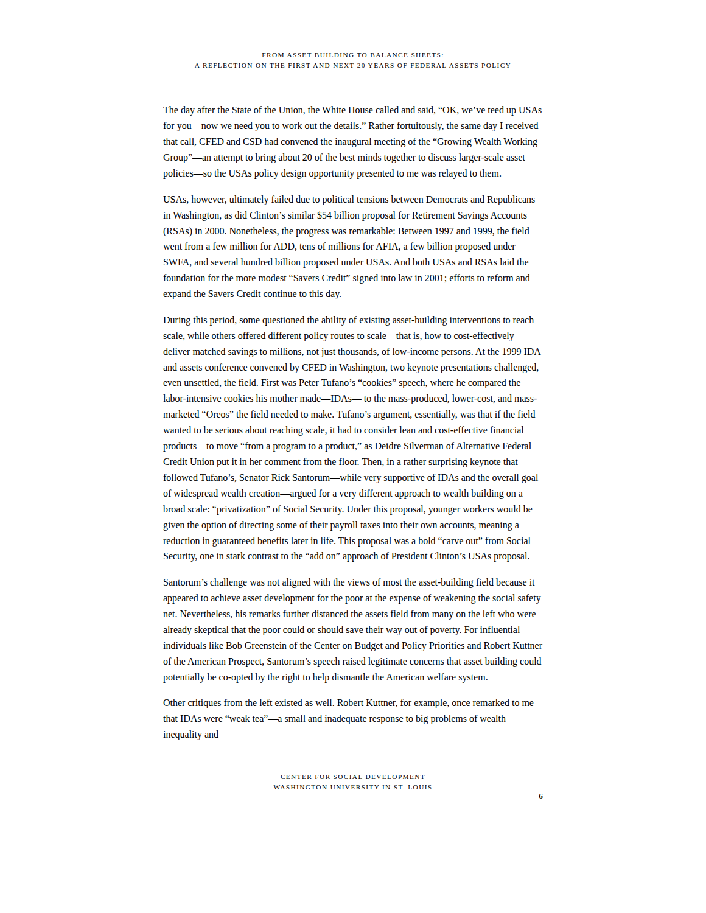From Asset Building to Balance Sheets: A Reflection on the First and Next 20 Years of Federal Assets Policy
The day after the State of the Union, the White House called and said, “OK, we’ve teed up USAs for you—now we need you to work out the details.” Rather fortuitously, the same day I received that call, CFED and CSD had convened the inaugural meeting of the “Growing Wealth Working Group”—an attempt to bring about 20 of the best minds together to discuss larger-scale asset policies—so the USAs policy design opportunity presented to me was relayed to them.
USAs, however, ultimately failed due to political tensions between Democrats and Republicans in Washington, as did Clinton’s similar $54 billion proposal for Retirement Savings Accounts (RSAs) in 2000. Nonetheless, the progress was remarkable: Between 1997 and 1999, the field went from a few million for ADD, tens of millions for AFIA, a few billion proposed under SWFA, and several hundred billion proposed under USAs. And both USAs and RSAs laid the foundation for the more modest “Savers Credit” signed into law in 2001; efforts to reform and expand the Savers Credit continue to this day.
During this period, some questioned the ability of existing asset-building interventions to reach scale, while others offered different policy routes to scale—that is, how to cost-effectively deliver matched savings to millions, not just thousands, of low-income persons. At the 1999 IDA and assets conference convened by CFED in Washington, two keynote presentations challenged, even unsettled, the field. First was Peter Tufano’s “cookies” speech, where he compared the labor-intensive cookies his mother made—IDAs— to the mass-produced, lower-cost, and mass-marketed “Oreos” the field needed to make. Tufano’s argument, essentially, was that if the field wanted to be serious about reaching scale, it had to consider lean and cost-effective financial products—to move “from a program to a product,” as Deidre Silverman of Alternative Federal Credit Union put it in her comment from the floor. Then, in a rather surprising keynote that followed Tufano’s, Senator Rick Santorum—while very supportive of IDAs and the overall goal of widespread wealth creation—argued for a very different approach to wealth building on a broad scale: “privatization” of Social Security. Under this proposal, younger workers would be given the option of directing some of their payroll taxes into their own accounts, meaning a reduction in guaranteed benefits later in life. This proposal was a bold “carve out” from Social Security, one in stark contrast to the “add on” approach of President Clinton’s USAs proposal.
Santorum’s challenge was not aligned with the views of most the asset-building field because it appeared to achieve asset development for the poor at the expense of weakening the social safety net. Nevertheless, his remarks further distanced the assets field from many on the left who were already skeptical that the poor could or should save their way out of poverty. For influential individuals like Bob Greenstein of the Center on Budget and Policy Priorities and Robert Kuttner of the American Prospect, Santorum’s speech raised legitimate concerns that asset building could potentially be co-opted by the right to help dismantle the American welfare system.
Other critiques from the left existed as well. Robert Kuttner, for example, once remarked to me that IDAs were “weak tea”—a small and inadequate response to big problems of wealth inequality and
Center for Social Development
Washington University in St. Louis 6